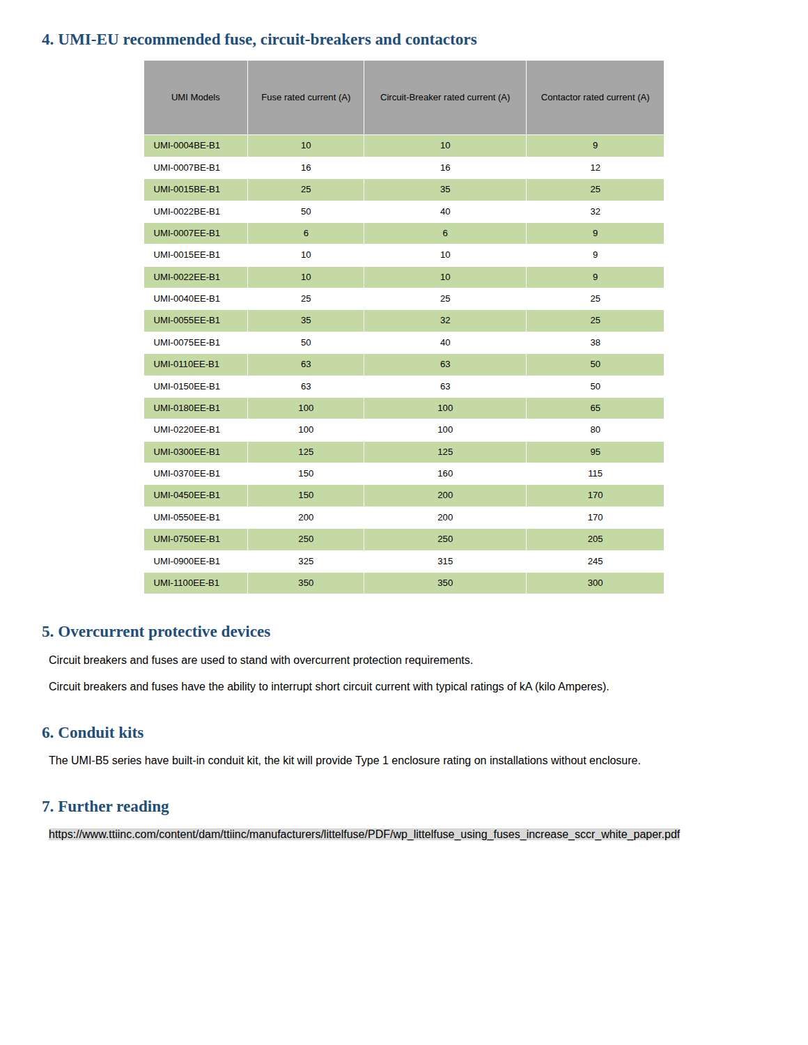4. UMI-EU recommended fuse, circuit-breakers and contactors
| UMI Models | Fuse rated current (A) | Circuit-Breaker rated current (A) | Contactor rated current (A) |
| --- | --- | --- | --- |
| UMI-0004BE-B1 | 10 | 10 | 9 |
| UMI-0007BE-B1 | 16 | 16 | 12 |
| UMI-0015BE-B1 | 25 | 35 | 25 |
| UMI-0022BE-B1 | 50 | 40 | 32 |
| UMI-0007EE-B1 | 6 | 6 | 9 |
| UMI-0015EE-B1 | 10 | 10 | 9 |
| UMI-0022EE-B1 | 10 | 10 | 9 |
| UMI-0040EE-B1 | 25 | 25 | 25 |
| UMI-0055EE-B1 | 35 | 32 | 25 |
| UMI-0075EE-B1 | 50 | 40 | 38 |
| UMI-0110EE-B1 | 63 | 63 | 50 |
| UMI-0150EE-B1 | 63 | 63 | 50 |
| UMI-0180EE-B1 | 100 | 100 | 65 |
| UMI-0220EE-B1 | 100 | 100 | 80 |
| UMI-0300EE-B1 | 125 | 125 | 95 |
| UMI-0370EE-B1 | 150 | 160 | 115 |
| UMI-0450EE-B1 | 150 | 200 | 170 |
| UMI-0550EE-B1 | 200 | 200 | 170 |
| UMI-0750EE-B1 | 250 | 250 | 205 |
| UMI-0900EE-B1 | 325 | 315 | 245 |
| UMI-1100EE-B1 | 350 | 350 | 300 |
5. Overcurrent protective devices
Circuit breakers and fuses are used to stand with overcurrent protection requirements.
Circuit breakers and fuses have the ability to interrupt short circuit current with typical ratings of kA (kilo Amperes).
6. Conduit kits
The UMI-B5 series have built-in conduit kit, the kit will provide Type 1 enclosure rating on installations without enclosure.
7. Further reading
https://www.ttiinc.com/content/dam/ttiinc/manufacturers/littelfuse/PDF/wp_littelfuse_using_fuses_increase_sccr_white_paper.pdf